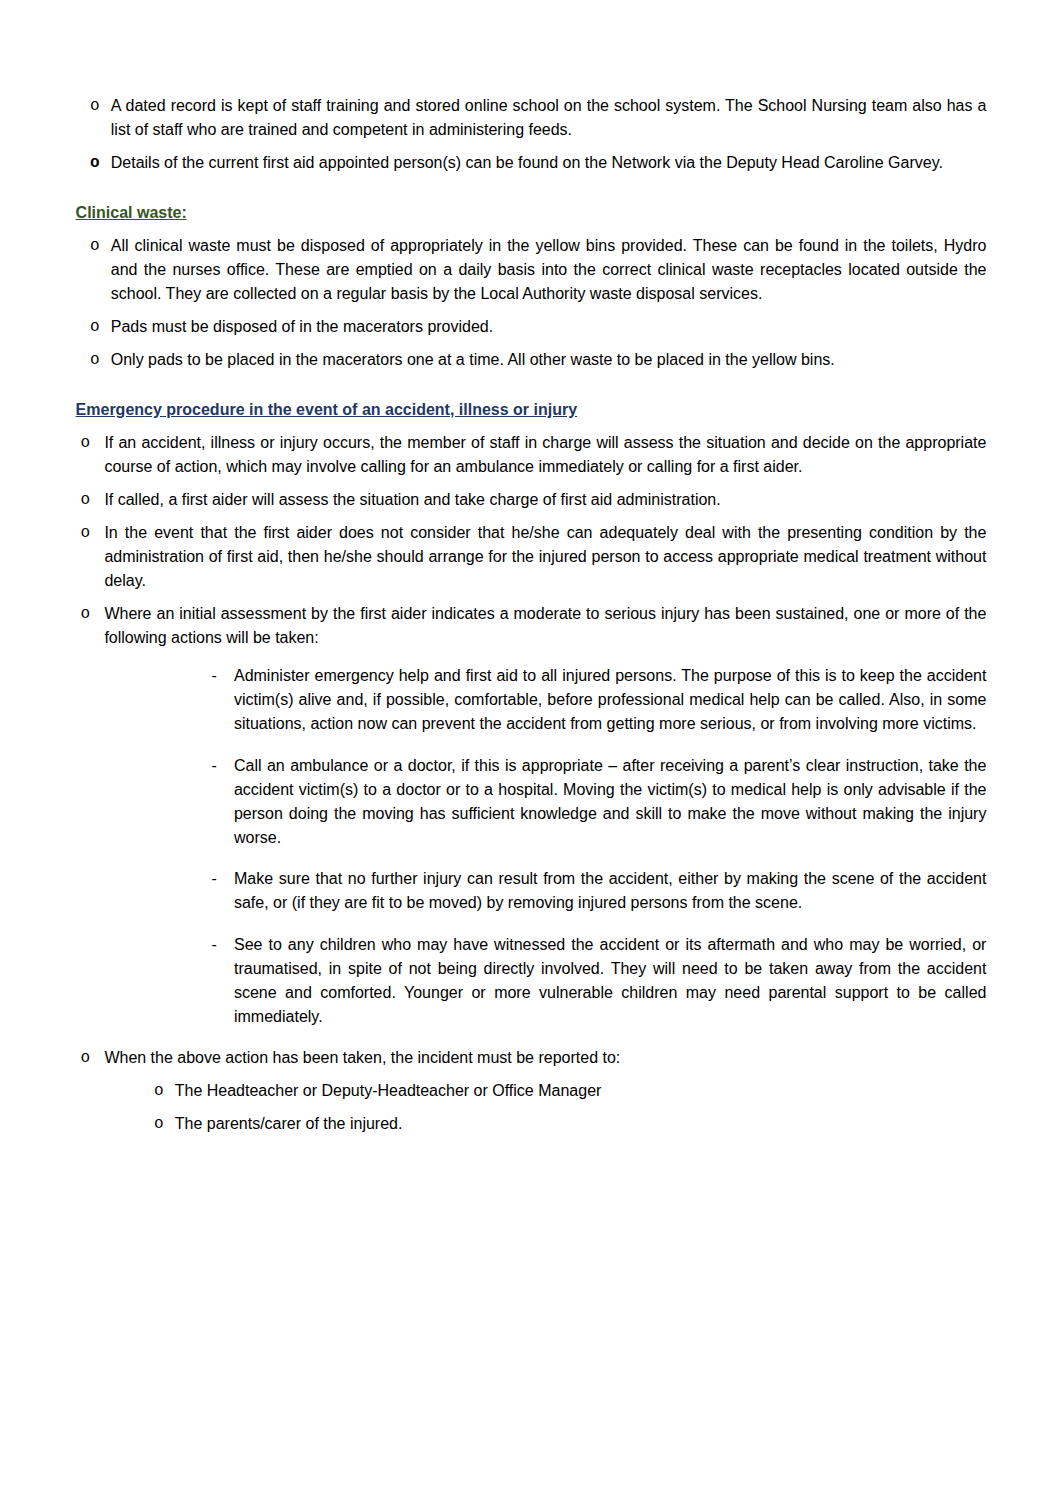A dated record is kept of staff training and stored online school on the school system. The School Nursing team also has a list of staff who are trained and competent in administering feeds.
Details of the current first aid appointed person(s) can be found on the Network via the Deputy Head Caroline Garvey.
Clinical waste:
All clinical waste must be disposed of appropriately in the yellow bins provided. These can be found in the toilets, Hydro and the nurses office. These are emptied on a daily basis into the correct clinical waste receptacles located outside the school. They are collected on a regular basis by the Local Authority waste disposal services.
Pads must be disposed of in the macerators provided.
Only pads to be placed in the macerators one at a time. All other waste to be placed in the yellow bins.
Emergency procedure in the event of an accident, illness or injury
If an accident, illness or injury occurs, the member of staff in charge will assess the situation and decide on the appropriate course of action, which may involve calling for an ambulance immediately or calling for a first aider.
If called, a first aider will assess the situation and take charge of first aid administration.
In the event that the first aider does not consider that he/she can adequately deal with the presenting condition by the administration of first aid, then he/she should arrange for the injured person to access appropriate medical treatment without delay.
Where an initial assessment by the first aider indicates a moderate to serious injury has been sustained, one or more of the following actions will be taken:
Administer emergency help and first aid to all injured persons. The purpose of this is to keep the accident victim(s) alive and, if possible, comfortable, before professional medical help can be called. Also, in some situations, action now can prevent the accident from getting more serious, or from involving more victims.
Call an ambulance or a doctor, if this is appropriate – after receiving a parent’s clear instruction, take the accident victim(s) to a doctor or to a hospital. Moving the victim(s) to medical help is only advisable if the person doing the moving has sufficient knowledge and skill to make the move without making the injury worse.
Make sure that no further injury can result from the accident, either by making the scene of the accident safe, or (if they are fit to be moved) by removing injured persons from the scene.
See to any children who may have witnessed the accident or its aftermath and who may be worried, or traumatised, in spite of not being directly involved. They will need to be taken away from the accident scene and comforted. Younger or more vulnerable children may need parental support to be called immediately.
When the above action has been taken, the incident must be reported to:
The Headteacher or Deputy-Headteacher or Office Manager
The parents/carer of the injured.